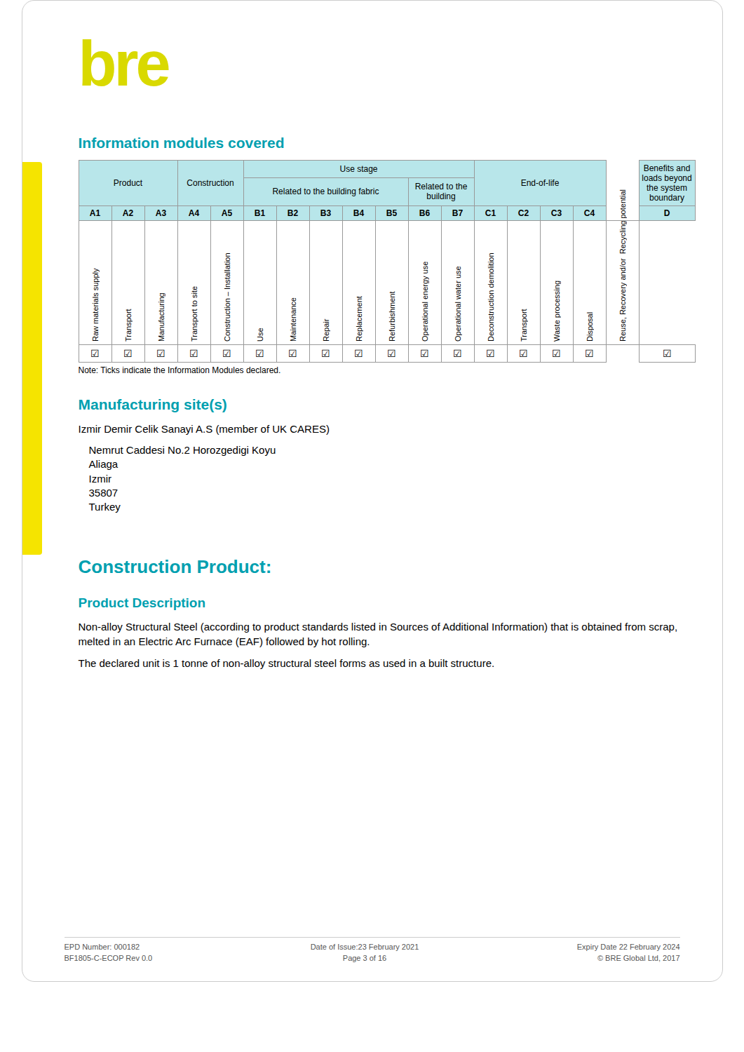bre
Information modules covered
| Product | Construction | Use stage | End-of-life | | Benefits and loads beyond the system boundary |
| Related to the building fabric | Related to the building |
| A1 | A2 | A3 | A4 | A5 | B1 | B2 | B3 | B4 | B5 | B6 | B7 | C1 | C2 | C3 | C4 | D |
| Raw materials supply | Transport | Manufacturing | Transport to site | Construction – Installation | Use | Maintenance | Repair | Replacement | Refurbishment | Operational energy use | Operational water use | Deconstruction demolition | Transport | Waste processing | Disposal | Reuse, Recovery and/or Recycling potential |
| ☑ | ☑ | ☑ | ☑ | ☑ | ☑ | ☑ | ☑ | ☑ | ☑ | ☑ | ☑ | ☑ | ☑ | ☑ | ☑ | | ☑ |
Note: Ticks indicate the Information Modules declared.
Manufacturing site(s)
Izmir Demir Celik Sanayi A.S (member of UK CARES)
Nemrut Caddesi No.2 Horozgedigi Koyu
Aliaga
Izmir
35807
Turkey
Construction Product:
Product Description
Non-alloy Structural Steel (according to product standards listed in Sources of Additional Information) that is obtained from scrap, melted in an Electric Arc Furnace (EAF) followed by hot rolling.
The declared unit is 1 tonne of non-alloy structural steel forms as used in a built structure.
EPD Number: 000182
BF1805-C-ECOP Rev 0.0
Date of Issue:23 February 2021
Page 3 of 16
Expiry Date 22 February 2024
© BRE Global Ltd, 2017